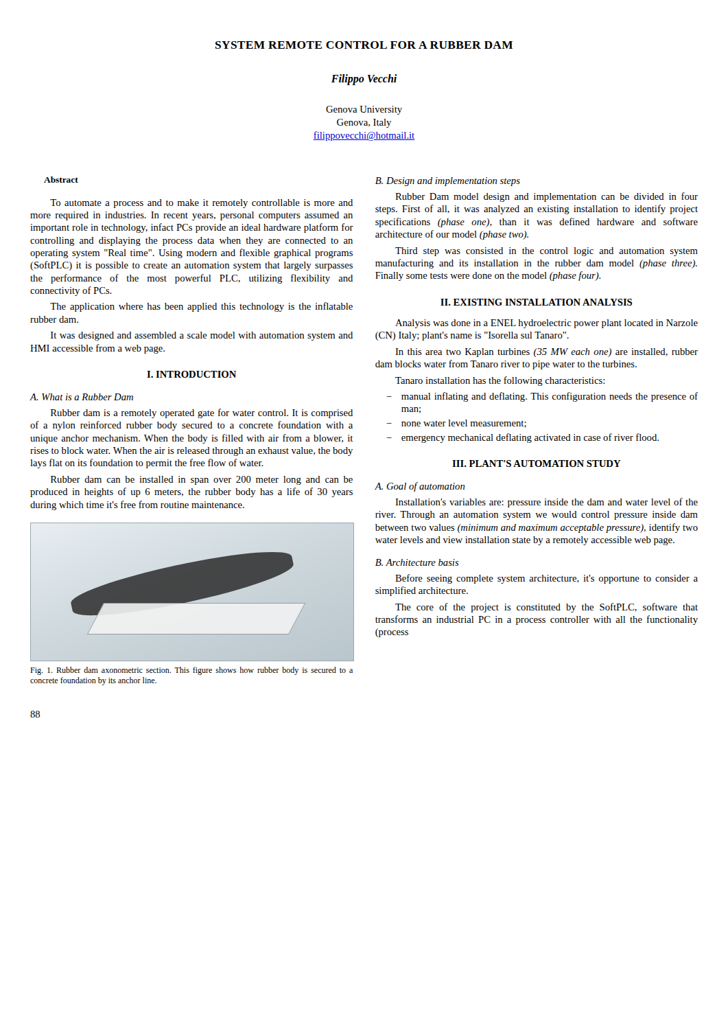System Remote Control for a Rubber Dam
Filippo Vecchi
Genova University
Genova, Italy
filippovecchi@hotmail.it
Abstract
To automate a process and to make it remotely controllable is more and more required in industries. In recent years, personal computers assumed an important role in technology, infact PCs provide an ideal hardware platform for controlling and displaying the process data when they are connected to an operating system "Real time". Using modern and flexible graphical programs (SoftPLC) it is possible to create an automation system that largely surpasses the performance of the most powerful PLC, utilizing flexibility and connectivity of PCs.
The application where has been applied this technology is the inflatable rubber dam.
It was designed and assembled a scale model with automation system and HMI accessible from a web page.
I. Introduction
A. What is a Rubber Dam
Rubber dam is a remotely operated gate for water control. It is comprised of a nylon reinforced rubber body secured to a concrete foundation with a unique anchor mechanism. When the body is filled with air from a blower, it rises to block water. When the air is released through an exhaust value, the body lays flat on its foundation to permit the free flow of water.
Rubber dam can be installed in span over 200 meter long and can be produced in heights of up 6 meters, the rubber body has a life of 30 years during which time it's free from routine maintenance.
Fig. 1. Rubber dam axonometric section. This figure shows how rubber body is secured to a concrete foundation by its anchor line.
B. Design and implementation steps
Rubber Dam model design and implementation can be divided in four steps. First of all, it was analyzed an existing installation to identify project specifications (phase one), than it was defined hardware and software architecture of our model (phase two).
Third step was consisted in the control logic and automation system manufacturing and its installation in the rubber dam model (phase three). Finally some tests were done on the model (phase four).
II. Existing Installation Analysis
Analysis was done in a ENEL hydroelectric power plant located in Narzole (CN) Italy; plant's name is "Isorella sul Tanaro".
In this area two Kaplan turbines (35 MW each one) are installed, rubber dam blocks water from Tanaro river to pipe water to the turbines.
Tanaro installation has the following characteristics:
manual inflating and deflating. This configuration needs the presence of man;
none water level measurement;
emergency mechanical deflating activated in case of river flood.
III. Plant's Automation Study
A. Goal of automation
Installation's variables are: pressure inside the dam and water level of the river. Through an automation system we would control pressure inside dam between two values (minimum and maximum acceptable pressure), identify two water levels and view installation state by a remotely accessible web page.
B. Architecture basis
Before seeing complete system architecture, it's opportune to consider a simplified architecture.
The core of the project is constituted by the SoftPLC, software that transforms an industrial PC in a process controller with all the functionality (process
88